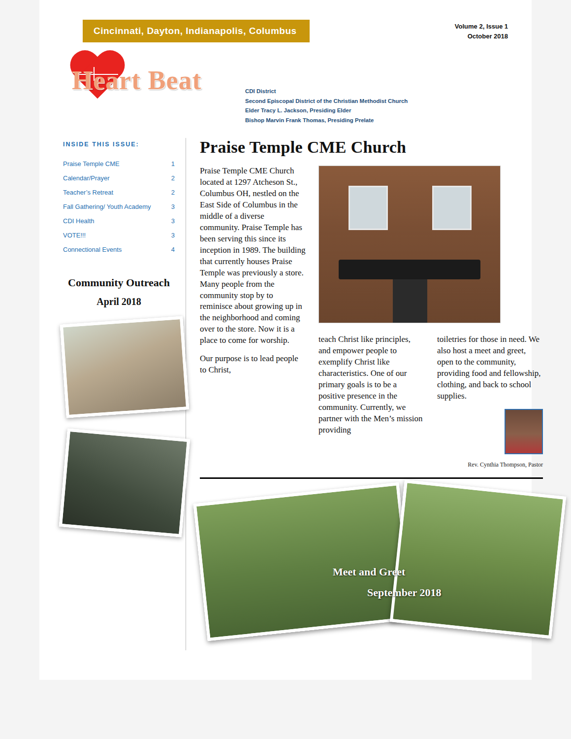Cincinnati, Dayton, Indianapolis, Columbus
Volume 2, Issue 1
October 2018
Heart Beat
CDI District
Second Episcopal District of the Christian Methodist Church
Elder Tracy L. Jackson, Presiding Elder
Bishop Marvin Frank Thomas, Presiding Prelate
INSIDE THIS ISSUE:
Praise Temple CME 1
Calendar/Prayer 2
Teacher’s Retreat 2
Fall Gathering/ Youth Academy 3
CDI Health 3
VOTE!!!3
Connectional Events 4
Community Outreach
April 2018
Praise Temple CME Church
Praise Temple CME Church located at 1297 Atcheson St., Columbus OH, nestled on the East Side of Columbus in the middle of a diverse community. Praise Temple has been serving this since its inception in 1989. The building that currently houses Praise Temple was previously a store. Many people from the community stop by to reminisce about growing up in the neighborhood and coming over to the store. Now it is a place to come for worship.
Our purpose is to lead people to Christ,
teach Christ like principles, and empower people to exemplify Christ like characteristics. One of our primary goals is to be a positive presence in the community. Currently, we partner with the Men’s mission providing
toiletries for those in need. We also host a meet and greet, open to the community, providing food and fellowship, clothing, and back to school supplies.
Rev. Cynthia Thompson, Pastor
Meet and Greet
September 2018